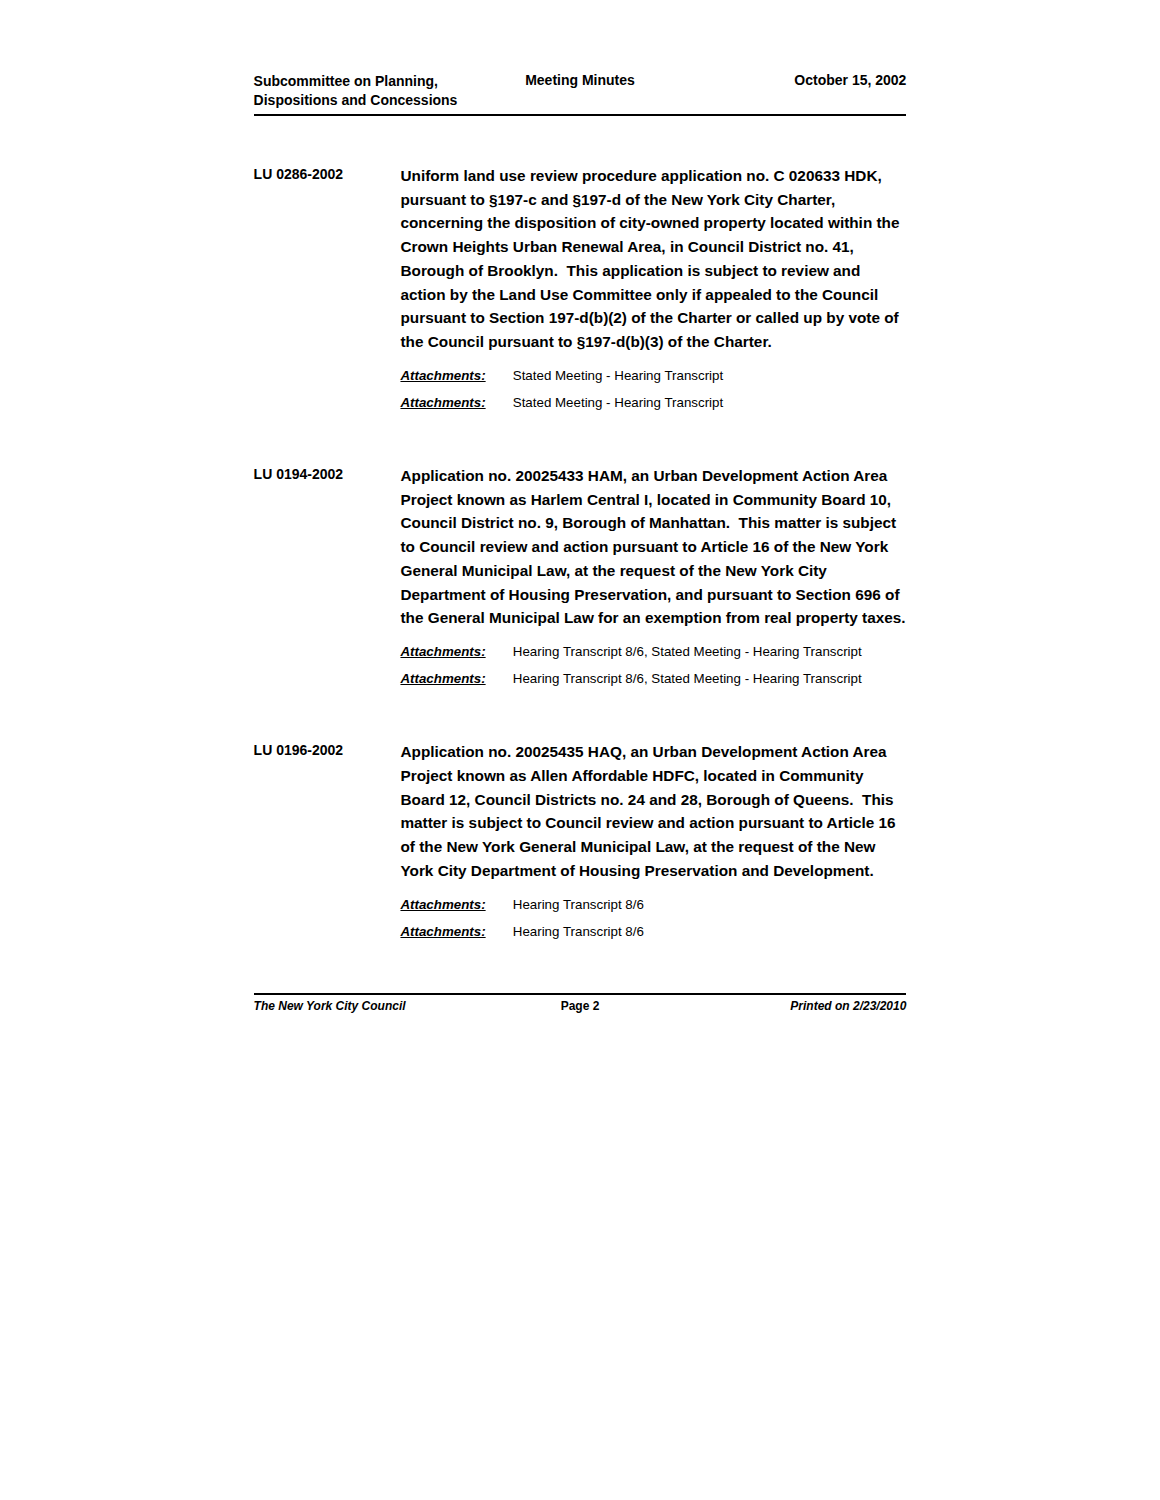Subcommittee on Planning,
Dispositions and Concessions
Meeting Minutes
October 15, 2002
LU 0286-2002
Uniform land use review procedure application no. C 020633 HDK, pursuant to §197-c and §197-d of the New York City Charter, concerning the disposition of city-owned property located within the Crown Heights Urban Renewal Area, in Council District no. 41, Borough of Brooklyn. This application is subject to review and action by the Land Use Committee only if appealed to the Council pursuant to Section 197-d(b)(2) of the Charter or called up by vote of the Council pursuant to §197-d(b)(3) of the Charter.
Attachments:
Stated Meeting - Hearing Transcript
Attachments:
Stated Meeting - Hearing Transcript
LU 0194-2002
Application no. 20025433 HAM, an Urban Development Action Area Project known as Harlem Central I, located in Community Board 10, Council District no. 9, Borough of Manhattan. This matter is subject to Council review and action pursuant to Article 16 of the New York General Municipal Law, at the request of the New York City Department of Housing Preservation, and pursuant to Section 696 of the General Municipal Law for an exemption from real property taxes.
Attachments:
Hearing Transcript 8/6, Stated Meeting - Hearing Transcript
Attachments:
Hearing Transcript 8/6, Stated Meeting - Hearing Transcript
LU 0196-2002
Application no. 20025435 HAQ, an Urban Development Action Area Project known as Allen Affordable HDFC, located in Community Board 12, Council Districts no. 24 and 28, Borough of Queens. This matter is subject to Council review and action pursuant to Article 16 of the New York General Municipal Law, at the request of the New York City Department of Housing Preservation and Development.
Attachments:
Hearing Transcript 8/6
Attachments:
Hearing Transcript 8/6
The New York City Council
Page 2
Printed on 2/23/2010